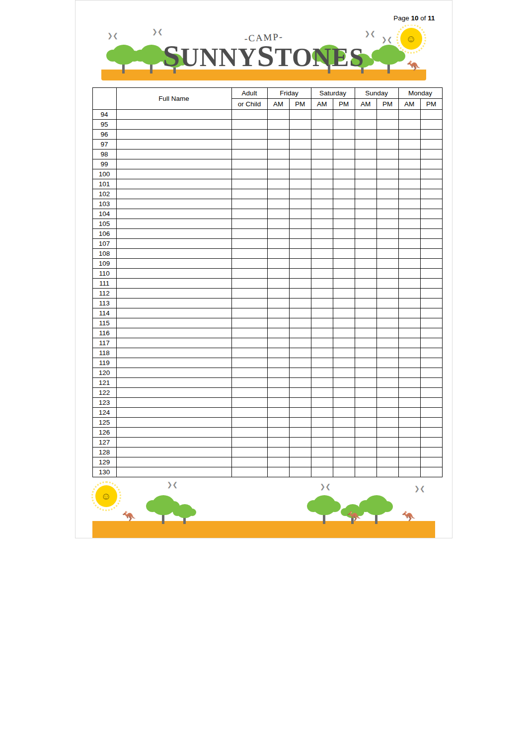Page 10 of 11
❯❮ ❯❮ ❯❮ ❯❮
☺
-CAMP- SUNNYSTONES
🦘
| | Full Name | Adult | Friday | Saturday | Sunday | Monday |
| --- | --- | --- | --- | --- | --- | --- |
| or Child | AM | PM | AM | PM | AM | PM | AM | PM |
| 94 | | | | | | | | | | |
| 95 | | | | | | | | | | |
| 96 | | | | | | | | | | |
| 97 | | | | | | | | | | |
| 98 | | | | | | | | | | |
| 99 | | | | | | | | | | |
| 100 | | | | | | | | | | |
| 101 | | | | | | | | | | |
| 102 | | | | | | | | | | |
| 103 | | | | | | | | | | |
| 104 | | | | | | | | | | |
| 105 | | | | | | | | | | |
| 106 | | | | | | | | | | |
| 107 | | | | | | | | | | |
| 108 | | | | | | | | | | |
| 109 | | | | | | | | | | |
| 110 | | | | | | | | | | |
| 111 | | | | | | | | | | |
| 112 | | | | | | | | | | |
| 113 | | | | | | | | | | |
| 114 | | | | | | | | | | |
| 115 | | | | | | | | | | |
| 116 | | | | | | | | | | |
| 117 | | | | | | | | | | |
| 118 | | | | | | | | | | |
| 119 | | | | | | | | | | |
| 120 | | | | | | | | | | |
| 121 | | | | | | | | | | |
| 122 | | | | | | | | | | |
| 123 | | | | | | | | | | |
| 124 | | | | | | | | | | |
| 125 | | | | | | | | | | |
| 126 | | | | | | | | | | |
| 127 | | | | | | | | | | |
| 128 | | | | | | | | | | |
| 129 | | | | | | | | | | |
| 130 | | | | | | | | | | |
☺
❯❮ ❯❮ ❯❮
🦘 🦘 🦘